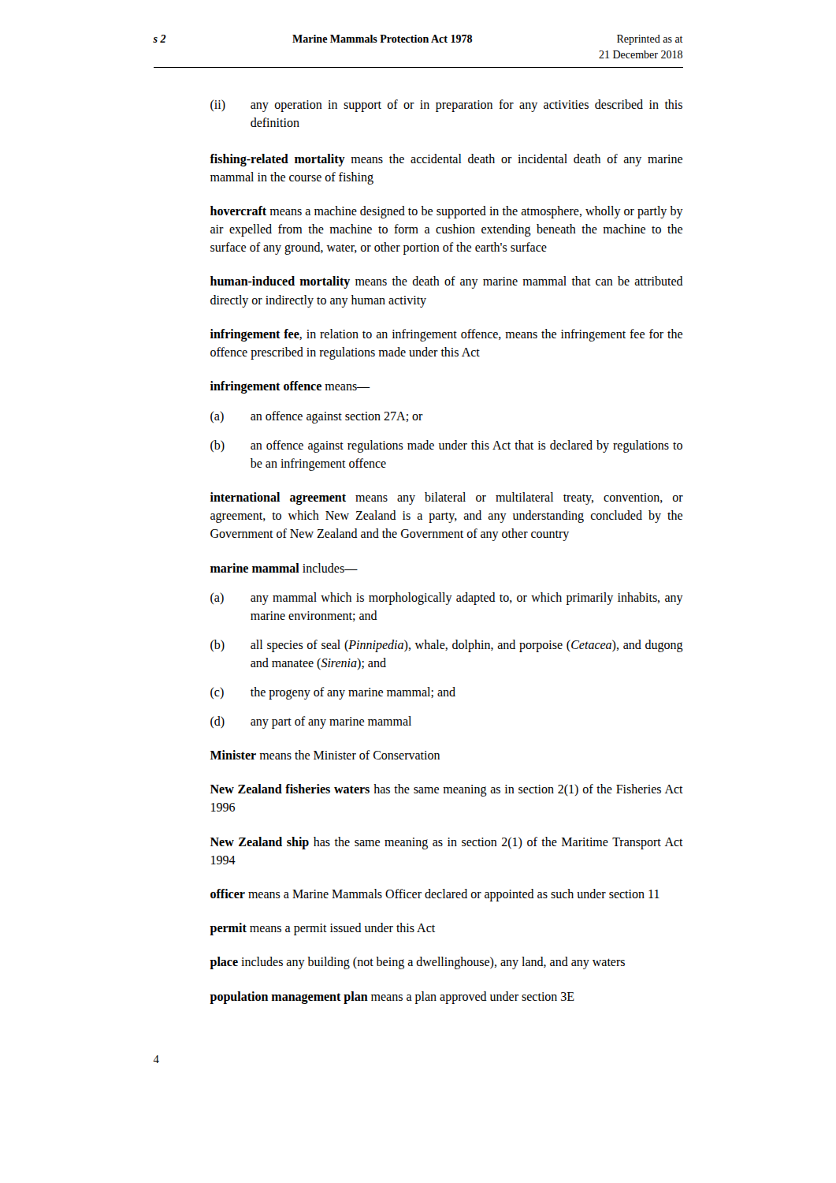s 2
Marine Mammals Protection Act 1978
Reprinted as at 21 December 2018
(ii)
any operation in support of or in preparation for any activities described in this definition
fishing-related mortality means the accidental death or incidental death of any marine mammal in the course of fishing
hovercraft means a machine designed to be supported in the atmosphere, wholly or partly by air expelled from the machine to form a cushion extending beneath the machine to the surface of any ground, water, or other portion of the earth's surface
human-induced mortality means the death of any marine mammal that can be attributed directly or indirectly to any human activity
infringement fee, in relation to an infringement offence, means the infringement fee for the offence prescribed in regulations made under this Act
infringement offence means—
(a) an offence against section 27A; or
(b) an offence against regulations made under this Act that is declared by regulations to be an infringement offence
international agreement means any bilateral or multilateral treaty, convention, or agreement, to which New Zealand is a party, and any understanding concluded by the Government of New Zealand and the Government of any other country
marine mammal includes—
(a) any mammal which is morphologically adapted to, or which primarily inhabits, any marine environment; and
(b) all species of seal (Pinnipedia), whale, dolphin, and porpoise (Cetacea), and dugong and manatee (Sirenia); and
(c) the progeny of any marine mammal; and
(d) any part of any marine mammal
Minister means the Minister of Conservation
New Zealand fisheries waters has the same meaning as in section 2(1) of the Fisheries Act 1996
New Zealand ship has the same meaning as in section 2(1) of the Maritime Transport Act 1994
officer means a Marine Mammals Officer declared or appointed as such under section 11
permit means a permit issued under this Act
place includes any building (not being a dwellinghouse), any land, and any waters
population management plan means a plan approved under section 3E
4